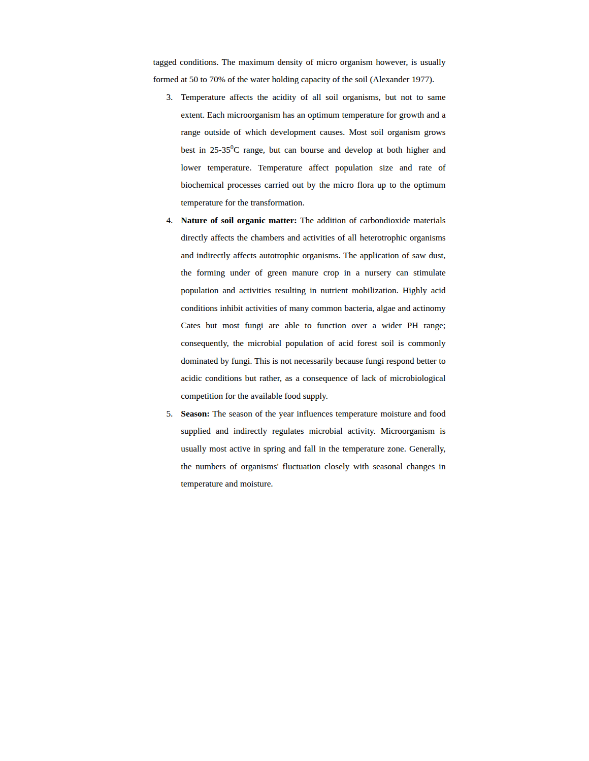tagged conditions. The maximum density of micro organism however, is usually formed at 50 to 70% of the water holding capacity of the soil (Alexander 1977).
Temperature affects the acidity of all soil organisms, but not to same extent. Each microorganism has an optimum temperature for growth and a range outside of which development causes. Most soil organism grows best in 25-350C range, but can bourse and develop at both higher and lower temperature. Temperature affect population size and rate of biochemical processes carried out by the micro flora up to the optimum temperature for the transformation.
Nature of soil organic matter: The addition of carbondioxide materials directly affects the chambers and activities of all heterotrophic organisms and indirectly affects autotrophic organisms. The application of saw dust, the forming under of green manure crop in a nursery can stimulate population and activities resulting in nutrient mobilization. Highly acid conditions inhibit activities of many common bacteria, algae and actinomy Cates but most fungi are able to function over a wider PH range; consequently, the microbial population of acid forest soil is commonly dominated by fungi. This is not necessarily because fungi respond better to acidic conditions but rather, as a consequence of lack of microbiological competition for the available food supply.
Season: The season of the year influences temperature moisture and food supplied and indirectly regulates microbial activity. Microorganism is usually most active in spring and fall in the temperature zone. Generally, the numbers of organisms' fluctuation closely with seasonal changes in temperature and moisture.